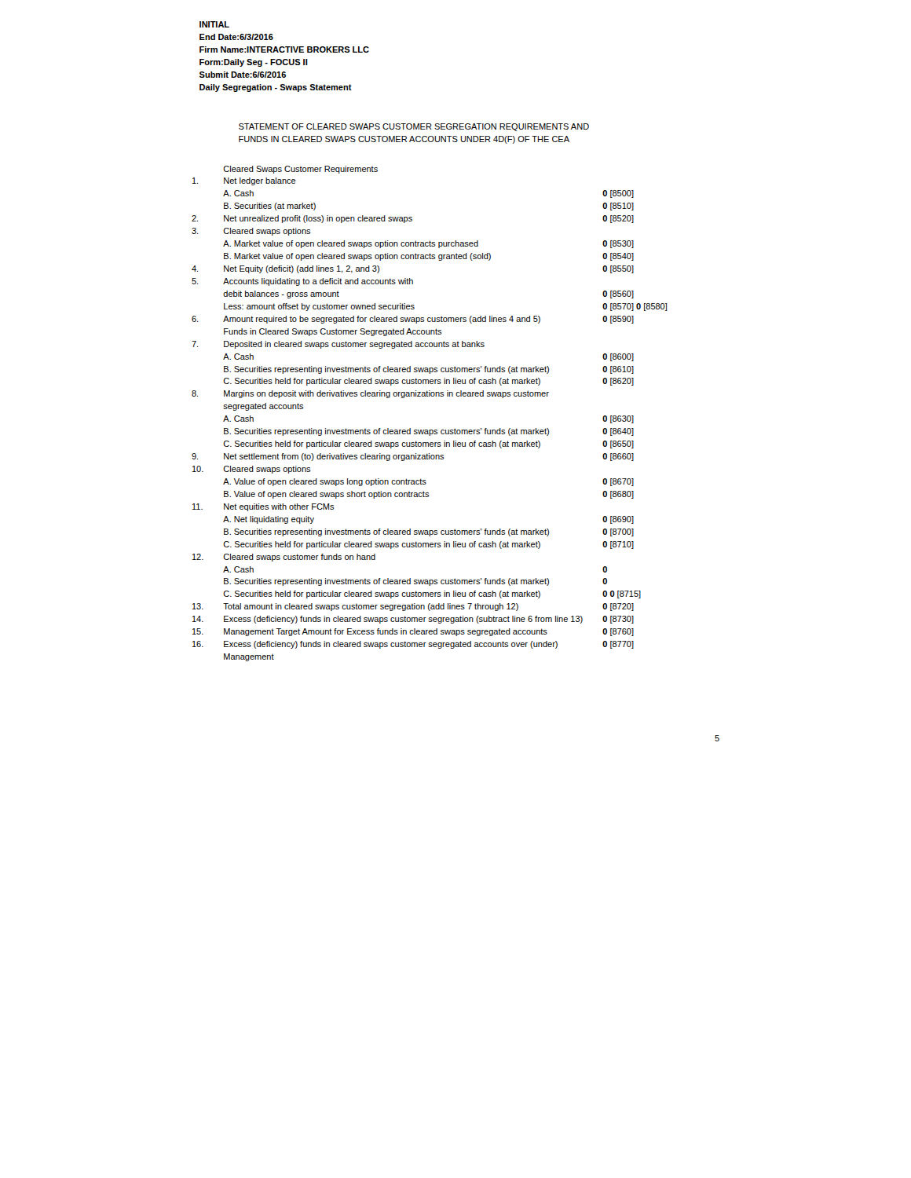INITIAL
End Date:6/3/2016
Firm Name:INTERACTIVE BROKERS LLC
Form:Daily Seg - FOCUS II
Submit Date:6/6/2016
Daily Segregation - Swaps Statement
STATEMENT OF CLEARED SWAPS CUSTOMER SEGREGATION REQUIREMENTS AND
FUNDS IN CLEARED SWAPS CUSTOMER ACCOUNTS UNDER 4D(F) OF THE CEA
| | Cleared Swaps Customer Requirements | |
| 1. | Net ledger balance | |
| | A. Cash | 0 [8500] |
| | B. Securities (at market) | 0 [8510] |
| 2. | Net unrealized profit (loss) in open cleared swaps | 0 [8520] |
| 3. | Cleared swaps options | |
| | A. Market value of open cleared swaps option contracts purchased | 0 [8530] |
| | B. Market value of open cleared swaps option contracts granted (sold) | 0 [8540] |
| 4. | Net Equity (deficit) (add lines 1, 2, and 3) | 0 [8550] |
| 5. | Accounts liquidating to a deficit and accounts with | |
| | debit balances - gross amount | 0 [8560] |
| | Less: amount offset by customer owned securities | 0 [8570] 0 [8580] |
| 6. | Amount required to be segregated for cleared swaps customers (add lines 4 and 5) | 0 [8590] |
| | Funds in Cleared Swaps Customer Segregated Accounts | |
| 7. | Deposited in cleared swaps customer segregated accounts at banks | |
| | A. Cash | 0 [8600] |
| | B. Securities representing investments of cleared swaps customers' funds (at market) | 0 [8610] |
| | C. Securities held for particular cleared swaps customers in lieu of cash (at market) | 0 [8620] |
| 8. | Margins on deposit with derivatives clearing organizations in cleared swaps customer | |
| | segregated accounts | |
| | A. Cash | 0 [8630] |
| | B. Securities representing investments of cleared swaps customers' funds (at market) | 0 [8640] |
| | C. Securities held for particular cleared swaps customers in lieu of cash (at market) | 0 [8650] |
| 9. | Net settlement from (to) derivatives clearing organizations | 0 [8660] |
| 10. | Cleared swaps options | |
| | A. Value of open cleared swaps long option contracts | 0 [8670] |
| | B. Value of open cleared swaps short option contracts | 0 [8680] |
| 11. | Net equities with other FCMs | |
| | A. Net liquidating equity | 0 [8690] |
| | B. Securities representing investments of cleared swaps customers' funds (at market) | 0 [8700] |
| | C. Securities held for particular cleared swaps customers in lieu of cash (at market) | 0 [8710] |
| 12. | Cleared swaps customer funds on hand | |
| | A. Cash | 0 |
| | B. Securities representing investments of cleared swaps customers' funds (at market) | 0 |
| | C. Securities held for particular cleared swaps customers in lieu of cash (at market) | 0 0 [8715] |
| 13. | Total amount in cleared swaps customer segregation (add lines 7 through 12) | 0 [8720] |
| 14. | Excess (deficiency) funds in cleared swaps customer segregation (subtract line 6 from line 13) | 0 [8730] |
| 15. | Management Target Amount for Excess funds in cleared swaps segregated accounts | 0 [8760] |
| 16. | Excess (deficiency) funds in cleared swaps customer segregated accounts over (under) Management | 0 [8770] |
5